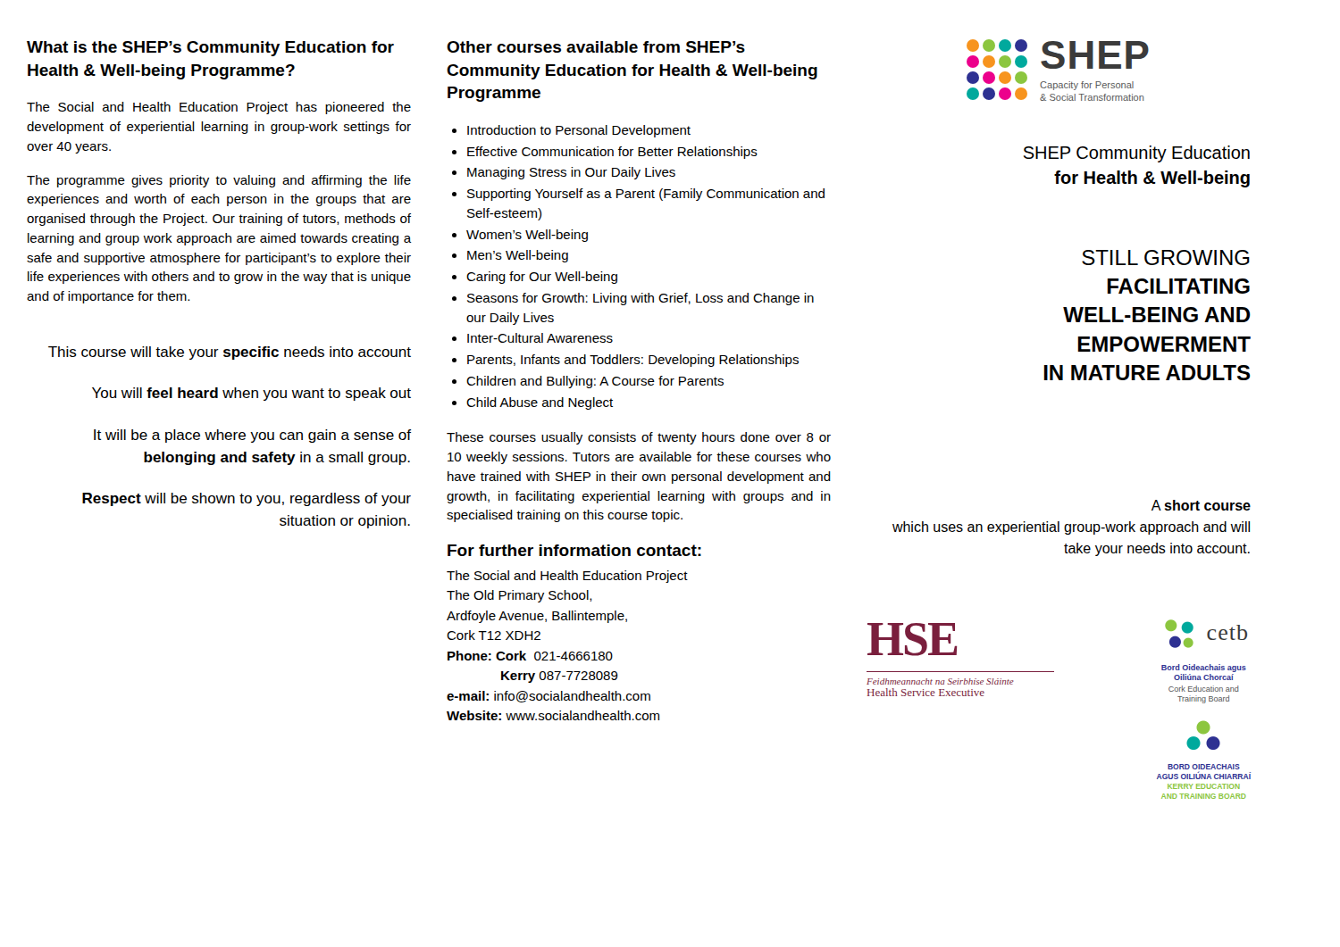What is the SHEP’s Community Education for Health & Well-being Programme?
The Social and Health Education Project has pioneered the development of experiential learning in group-work settings for over 40 years.
The programme gives priority to valuing and affirming the life experiences and worth of each person in the groups that are organised through the Project. Our training of tutors, methods of learning and group work approach are aimed towards creating a safe and supportive atmosphere for participant’s to explore their life experiences with others and to grow in the way that is unique and of importance for them.
This course will take your specific needs into account
You will feel heard when you want to speak out
It will be a place where you can gain a sense of belonging and safety in a small group.
Respect will be shown to you, regardless of your situation or opinion.
Other courses available from SHEP’s Community Education for Health & Well-being Programme
Introduction to Personal Development
Effective Communication for Better Relationships
Managing Stress in Our Daily Lives
Supporting Yourself as a Parent (Family Communication and Self-esteem)
Women’s Well-being
Men’s Well-being
Caring for Our Well-being
Seasons for Growth: Living with Grief, Loss and Change in our Daily Lives
Inter-Cultural Awareness
Parents, Infants and Toddlers: Developing Relationships
Children and Bullying: A Course for Parents
Child Abuse and Neglect
These courses usually consists of twenty hours done over 8 or 10 weekly sessions. Tutors are available for these courses who have trained with SHEP in their own personal development and growth, in facilitating experiential learning with groups and in specialised training on this course topic.
For further information contact:
The Social and Health Education Project
The Old Primary School,
Ardfoyle Avenue, Ballintemple,
Cork T12 XDH2
Phone: Cork 021-4666180
Kerry 087-7728089
e-mail: info@socialandhealth.com
Website: www.socialandhealth.com
SHEP
Capacity for Personal
& Social Transformation
SHEP Community Education
for Health & Well-being
STILL GROWING
FACILITATING
WELL-BEING AND
EMPOWERMENT
IN MATURE ADULTS
A short course
which uses an experiential group-work approach and will take your needs into account.
HSE
Feidhmeannacht na Seirbhíse Sláinte
Health Service Executive
cetb
Bord Oideachais agus
Oiliúna Chorcaí
Cork Education and
Training Board
BORD OIDEACHAIS
AGUS OILIÚNA CHIARRAÍ
KERRY EDUCATION
AND TRAINING BOARD